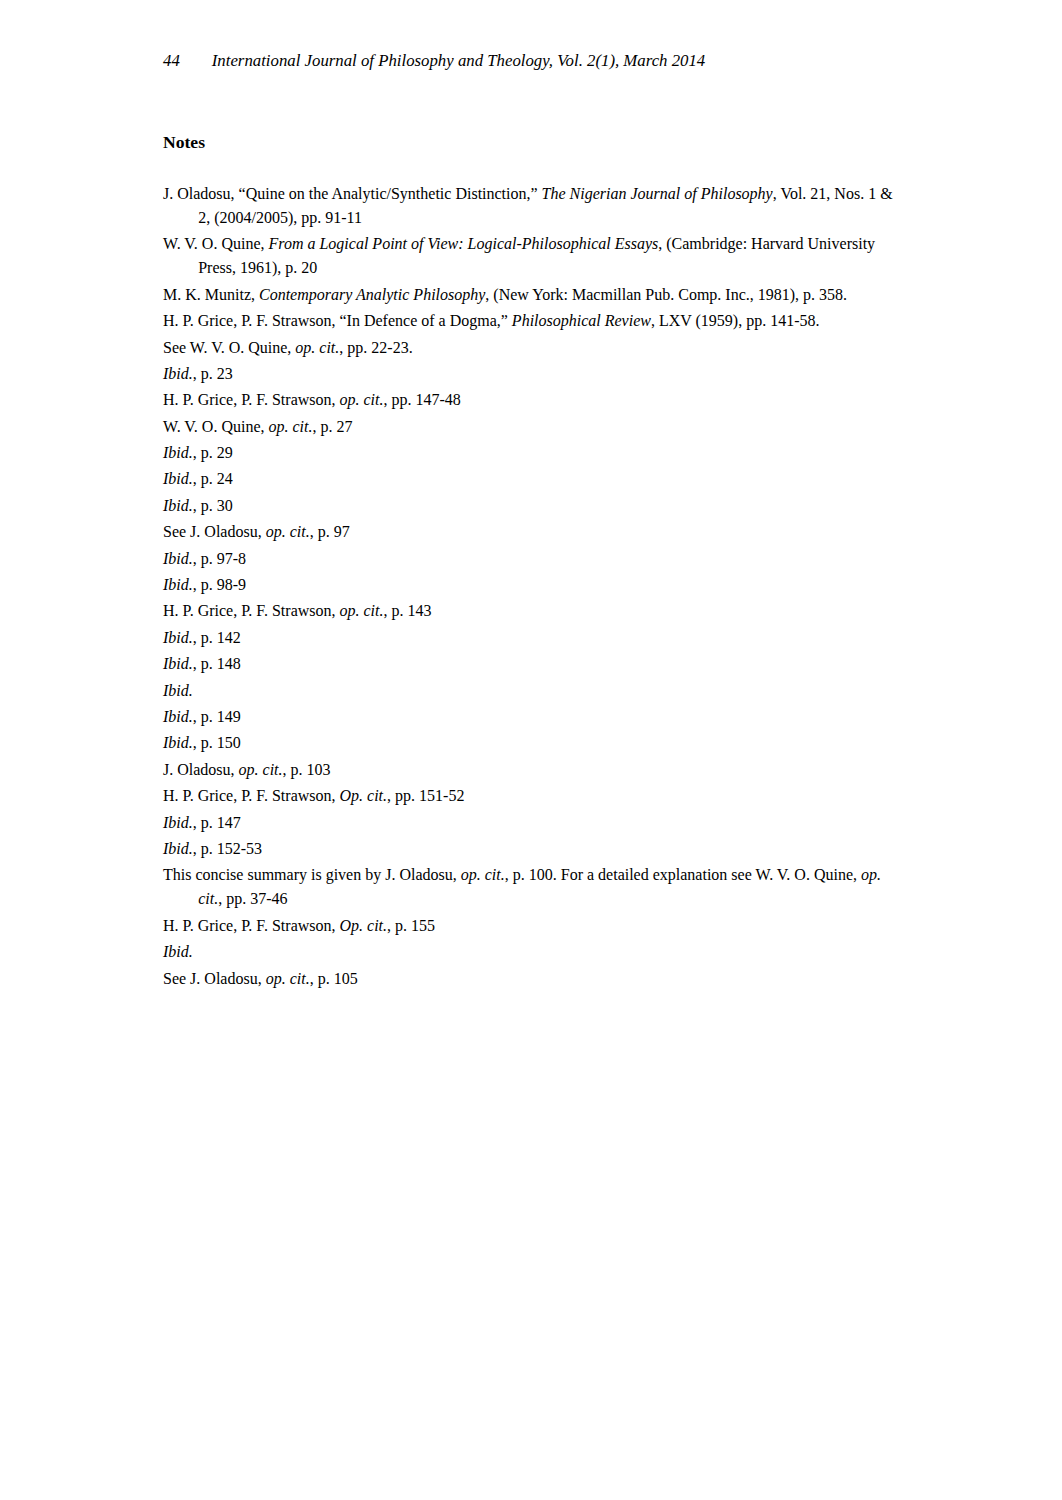44 International Journal of Philosophy and Theology, Vol. 2(1), March 2014
Notes
J. Oladosu, “Quine on the Analytic/Synthetic Distinction,” The Nigerian Journal of Philosophy, Vol. 21, Nos. 1 & 2, (2004/2005), pp. 91-11
W. V. O. Quine, From a Logical Point of View: Logical-Philosophical Essays, (Cambridge: Harvard University Press, 1961), p. 20
M. K. Munitz, Contemporary Analytic Philosophy, (New York: Macmillan Pub. Comp. Inc., 1981), p. 358.
H. P. Grice, P. F. Strawson, “In Defence of a Dogma,” Philosophical Review, LXV (1959), pp. 141-58.
See W. V. O. Quine, op. cit., pp. 22-23.
Ibid., p. 23
H. P. Grice, P. F. Strawson, op. cit., pp. 147-48
W. V. O. Quine, op. cit., p. 27
Ibid., p. 29
Ibid., p. 24
Ibid., p. 30
See J. Oladosu, op. cit., p. 97
Ibid., p. 97-8
Ibid., p. 98-9
H. P. Grice, P. F. Strawson, op. cit., p. 143
Ibid., p. 142
Ibid., p. 148
Ibid.
Ibid., p. 149
Ibid., p. 150
J. Oladosu, op. cit., p. 103
H. P. Grice, P. F. Strawson, Op. cit., pp. 151-52
Ibid., p. 147
Ibid., p. 152-53
This concise summary is given by J. Oladosu, op. cit., p. 100. For a detailed explanation see W. V. O. Quine, op. cit., pp. 37-46
H. P. Grice, P. F. Strawson, Op. cit., p. 155
Ibid.
See J. Oladosu, op. cit., p. 105